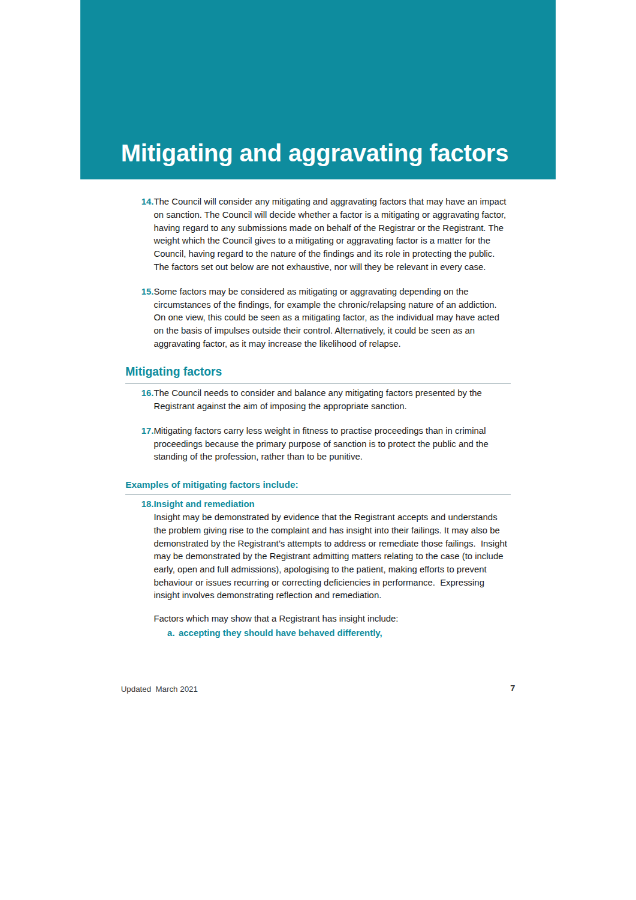Mitigating and aggravating factors
14.
The Council will consider any mitigating and aggravating factors that may have an impact on sanction. The Council will decide whether a factor is a mitigating or aggravating factor, having regard to any submissions made on behalf of the Registrar or the Registrant. The weight which the Council gives to a mitigating or aggravating factor is a matter for the Council, having regard to the nature of the findings and its role in protecting the public. The factors set out below are not exhaustive, nor will they be relevant in every case.
15.
Some factors may be considered as mitigating or aggravating depending on the circumstances of the findings, for example the chronic/relapsing nature of an addiction. On one view, this could be seen as a mitigating factor, as the individual may have acted on the basis of impulses outside their control. Alternatively, it could be seen as an aggravating factor, as it may increase the likelihood of relapse.
Mitigating factors
16.
The Council needs to consider and balance any mitigating factors presented by the Registrant against the aim of imposing the appropriate sanction.
17.
Mitigating factors carry less weight in fitness to practise proceedings than in criminal proceedings because the primary purpose of sanction is to protect the public and the standing of the profession, rather than to be punitive.
Examples of mitigating factors include:
18.
Insight and remediation
Insight may be demonstrated by evidence that the Registrant accepts and understands the problem giving rise to the complaint and has insight into their failings. It may also be demonstrated by the Registrant’s attempts to address or remediate those failings. Insight may be demonstrated by the Registrant admitting matters relating to the case (to include early, open and full admissions), apologising to the patient, making efforts to prevent behaviour or issues recurring or correcting deficiencies in performance. Expressing insight involves demonstrating reflection and remediation.
Factors which may show that a Registrant has insight include:
a. accepting they should have behaved differently,
Updated March 2021
7